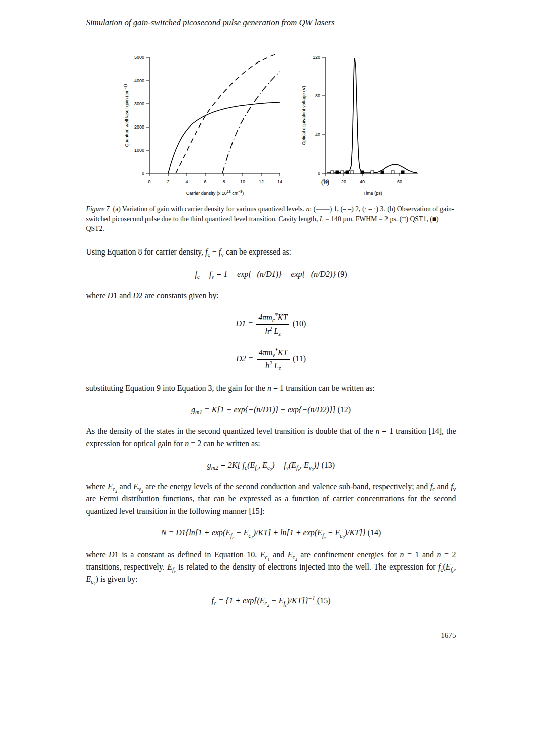Simulation of gain-switched picosecond pulse generation from QW lasers
0 1000 2000 3000 4000 5000 0 2 4 6 8 10 12 14 Quantum well laser gain (cm−1) Carrier density (x 1018 cm−3)
0 40 80 120 10 20 40 60 Optical equivalent voltage (V) Time (ps) (b)
Figure 7 (a) Variation of gain with carrier density for various quantized levels. n: (——) 1, (– –) 2, (· – ·) 3. (b) Observation of gain-switched picosecond pulse due to the third quantized level transition. Cavity length, L = 140 µm. FWHM = 2 ps. (□) QST1, (■) QST2.
Using Equation 8 for carrier density, fc − fv can be expressed as:
fc − fv = 1 − exp{−(n/D1)} − exp{−(n/D2)} (9)
where D1 and D2 are constants given by:
D1 = 4πmc*KT h2 Lz (10)
D2 = 4πmv*KT h2 Lz (11)
substituting Equation 9 into Equation 3, the gain for the n = 1 transition can be written as:
gm1 = K[1 − exp{−(n/D1)} − exp{−(n/D2)}] (12)
As the density of the states in the second quantized level transition is double that of the n = 1 transition [14], the expression for optical gain for n = 2 can be written as:
gm2 = 2K[ fc(Efc, Ec2) − fv(Efv, Ev2)] (13)
where Ec2 and Ev2 are the energy levels of the second conduction and valence sub-band, respectively; and fc and fv are Fermi distribution functions, that can be expressed as a function of carrier concentrations for the second quantized level transition in the following manner [15]:
N = D1{ln[1 + exp(Efc − Ec1)/KT] + ln[1 + exp(Efc − Ec2)/KT]} (14)
where D1 is a constant as defined in Equation 10. Ec1 and Ec2 are confinement energies for n = 1 and n = 2 transitions, respectively. Efc is related to the density of electrons injected into the well. The expression for fc(Efc, Ec2) is given by:
fc = {1 + exp[(Ec2 − Efc)/KT]}−1 (15)
1675